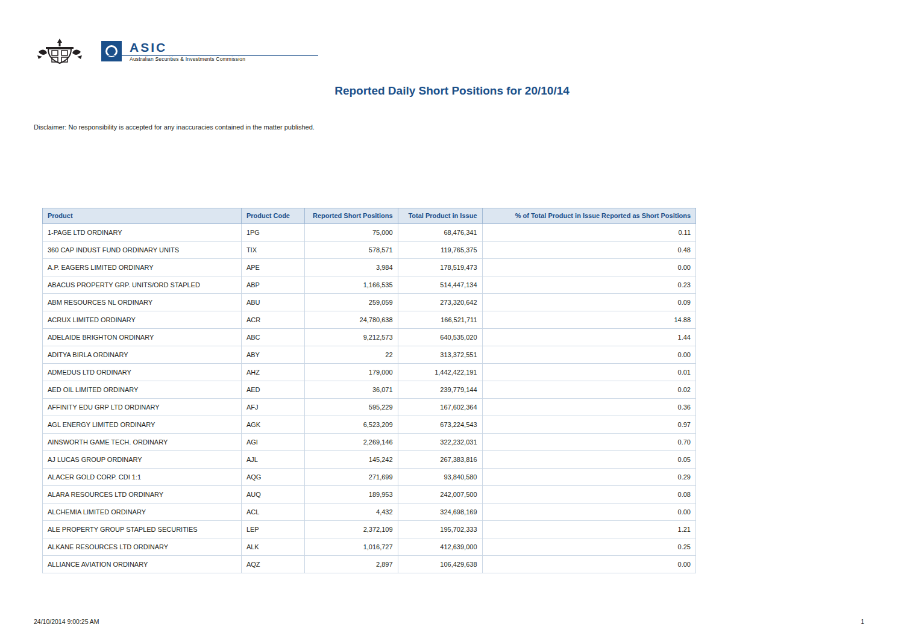ASIC
Australian Securities & Investments Commission
Reported Daily Short Positions for 20/10/14
Disclaimer: No responsibility is accepted for any inaccuracies contained in the matter published.
| Product | Product Code | Reported Short Positions | Total Product in Issue | % of Total Product in Issue Reported as Short Positions |
| --- | --- | --- | --- | --- |
| 1-PAGE LTD ORDINARY | 1PG | 75,000 | 68,476,341 | 0.11 |
| 360 CAP INDUST FUND ORDINARY UNITS | TIX | 578,571 | 119,765,375 | 0.48 |
| A.P. EAGERS LIMITED ORDINARY | APE | 3,984 | 178,519,473 | 0.00 |
| ABACUS PROPERTY GRP. UNITS/ORD STAPLED | ABP | 1,166,535 | 514,447,134 | 0.23 |
| ABM RESOURCES NL ORDINARY | ABU | 259,059 | 273,320,642 | 0.09 |
| ACRUX LIMITED ORDINARY | ACR | 24,780,638 | 166,521,711 | 14.88 |
| ADELAIDE BRIGHTON ORDINARY | ABC | 9,212,573 | 640,535,020 | 1.44 |
| ADITYA BIRLA ORDINARY | ABY | 22 | 313,372,551 | 0.00 |
| ADMEDUS LTD ORDINARY | AHZ | 179,000 | 1,442,422,191 | 0.01 |
| AED OIL LIMITED ORDINARY | AED | 36,071 | 239,779,144 | 0.02 |
| AFFINITY EDU GRP LTD ORDINARY | AFJ | 595,229 | 167,602,364 | 0.36 |
| AGL ENERGY LIMITED ORDINARY | AGK | 6,523,209 | 673,224,543 | 0.97 |
| AINSWORTH GAME TECH. ORDINARY | AGI | 2,269,146 | 322,232,031 | 0.70 |
| AJ LUCAS GROUP ORDINARY | AJL | 145,242 | 267,383,816 | 0.05 |
| ALACER GOLD CORP. CDI 1:1 | AQG | 271,699 | 93,840,580 | 0.29 |
| ALARA RESOURCES LTD ORDINARY | AUQ | 189,953 | 242,007,500 | 0.08 |
| ALCHEMIA LIMITED ORDINARY | ACL | 4,432 | 324,698,169 | 0.00 |
| ALE PROPERTY GROUP STAPLED SECURITIES | LEP | 2,372,109 | 195,702,333 | 1.21 |
| ALKANE RESOURCES LTD ORDINARY | ALK | 1,016,727 | 412,639,000 | 0.25 |
| ALLIANCE AVIATION ORDINARY | AQZ | 2,897 | 106,429,638 | 0.00 |
24/10/2014 9:00:25 AM 1